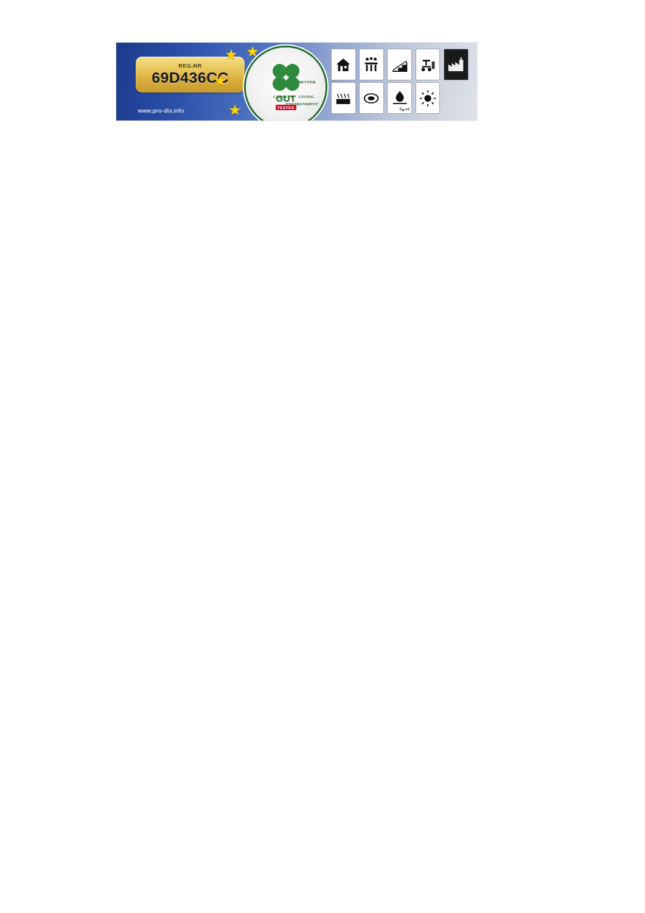REG.NR
69D436CC
www.pro-dis.info
★ ★ ★ ★ ★ ★ ★ ★
CARPETS TESTED FOR A BETTER LIVING ENVIRONMENT
GUT
Tested
Cfl-s1